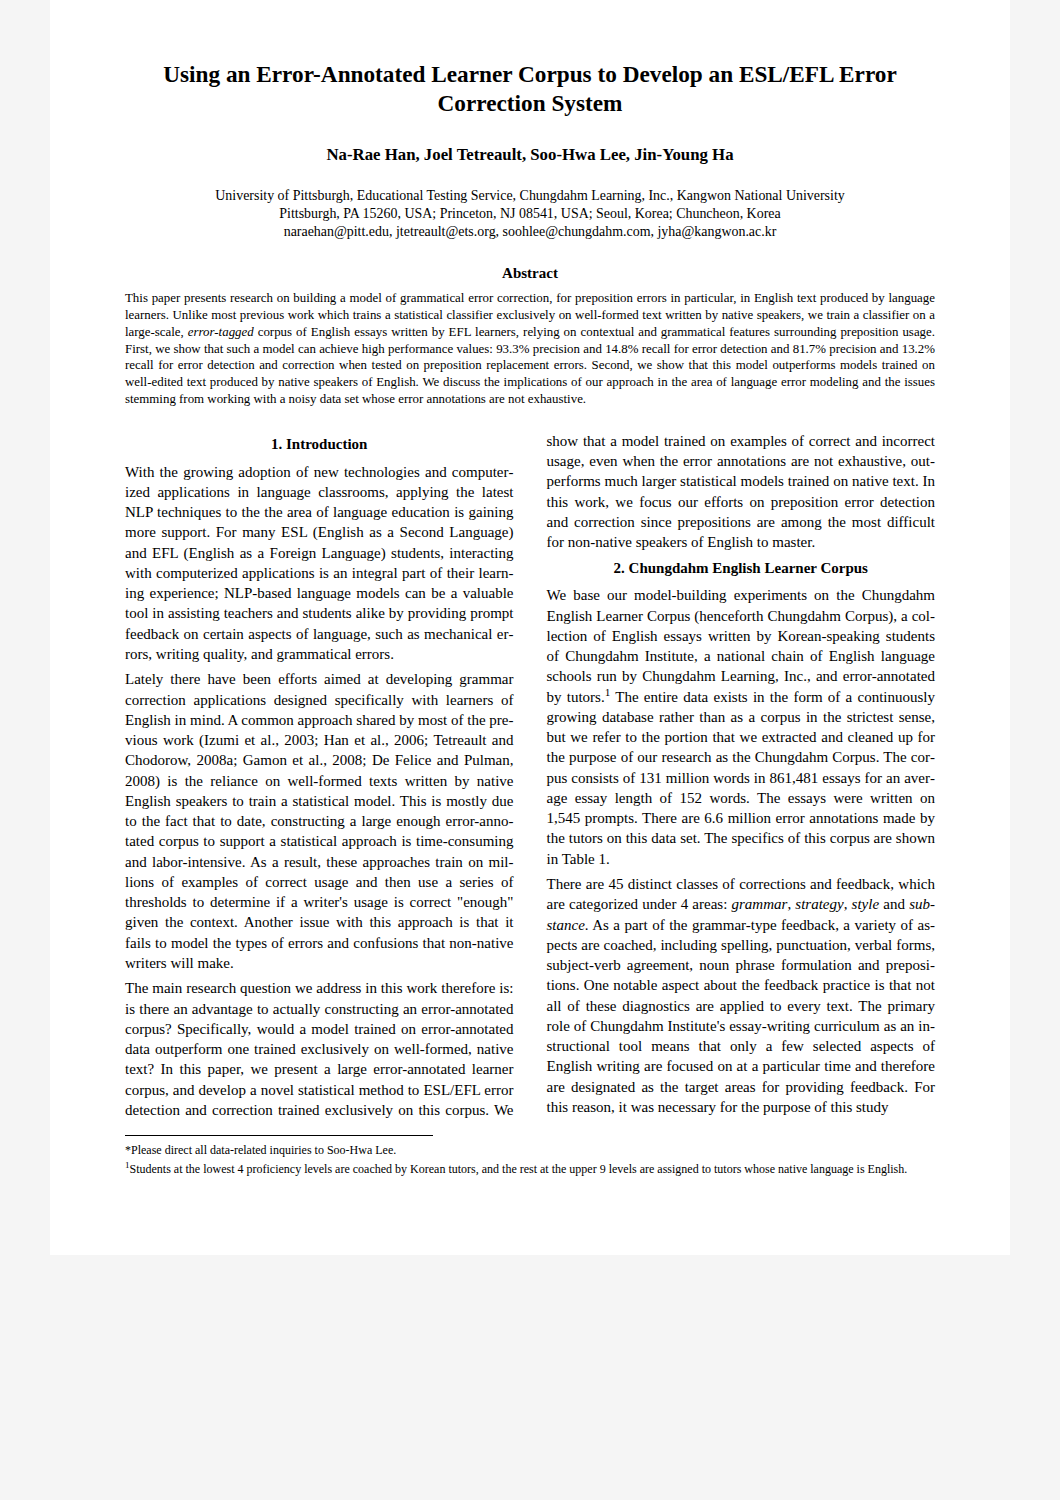Using an Error-Annotated Learner Corpus to Develop an ESL/EFL Error Correction System
Na-Rae Han, Joel Tetreault, Soo-Hwa Lee, Jin-Young Ha
University of Pittsburgh, Educational Testing Service, Chungdahm Learning, Inc., Kangwon National University
Pittsburgh, PA 15260, USA; Princeton, NJ 08541, USA; Seoul, Korea; Chuncheon, Korea
naraehan@pitt.edu, jtetreault@ets.org, soohlee@chungdahm.com, jyha@kangwon.ac.kr
Abstract
This paper presents research on building a model of grammatical error correction, for preposition errors in particular, in English text produced by language learners. Unlike most previous work which trains a statistical classifier exclusively on well-formed text written by native speakers, we train a classifier on a large-scale, error-tagged corpus of English essays written by EFL learners, relying on contextual and grammatical features surrounding preposition usage. First, we show that such a model can achieve high performance values: 93.3% precision and 14.8% recall for error detection and 81.7% precision and 13.2% recall for error detection and correction when tested on preposition replacement errors. Second, we show that this model outperforms models trained on well-edited text produced by native speakers of English. We discuss the implications of our approach in the area of language error modeling and the issues stemming from working with a noisy data set whose error annotations are not exhaustive.
1. Introduction
With the growing adoption of new technologies and computerized applications in language classrooms, applying the latest NLP techniques to the the area of language education is gaining more support. For many ESL (English as a Second Language) and EFL (English as a Foreign Language) students, interacting with computerized applications is an integral part of their learning experience; NLP-based language models can be a valuable tool in assisting teachers and students alike by providing prompt feedback on certain aspects of language, such as mechanical errors, writing quality, and grammatical errors.
Lately there have been efforts aimed at developing grammar correction applications designed specifically with learners of English in mind. A common approach shared by most of the previous work (Izumi et al., 2003; Han et al., 2006; Tetreault and Chodorow, 2008a; Gamon et al., 2008; De Felice and Pulman, 2008) is the reliance on well-formed texts written by native English speakers to train a statistical model. This is mostly due to the fact that to date, constructing a large enough error-annotated corpus to support a statistical approach is time-consuming and labor-intensive. As a result, these approaches train on millions of examples of correct usage and then use a series of thresholds to determine if a writer's usage is correct "enough" given the context. Another issue with this approach is that it fails to model the types of errors and confusions that non-native writers will make.
The main research question we address in this work therefore is: is there an advantage to actually constructing an error-annotated corpus? Specifically, would a model trained on error-annotated data outperform one trained exclusively on well-formed, native text? In this paper, we present a large error-annotated learner corpus, and develop a novel statistical method to ESL/EFL error detection and correction trained exclusively on this corpus. We show that a model trained on examples of correct and incorrect usage, even when the error annotations are not exhaustive, outperforms much larger statistical models trained on native text. In this work, we focus our efforts on preposition error detection and correction since prepositions are among the most difficult for non-native speakers of English to master.
2. Chungdahm English Learner Corpus
We base our model-building experiments on the Chungdahm English Learner Corpus (henceforth Chungdahm Corpus), a collection of English essays written by Korean-speaking students of Chungdahm Institute, a national chain of English language schools run by Chungdahm Learning, Inc., and error-annotated by tutors.1 The entire data exists in the form of a continuously growing database rather than as a corpus in the strictest sense, but we refer to the portion that we extracted and cleaned up for the purpose of our research as the Chungdahm Corpus. The corpus consists of 131 million words in 861,481 essays for an average essay length of 152 words. The essays were written on 1,545 prompts. There are 6.6 million error annotations made by the tutors on this data set. The specifics of this corpus are shown in Table 1.
There are 45 distinct classes of corrections and feedback, which are categorized under 4 areas: grammar, strategy, style and substance. As a part of the grammar-type feedback, a variety of aspects are coached, including spelling, punctuation, verbal forms, subject-verb agreement, noun phrase formulation and prepositions. One notable aspect about the feedback practice is that not all of these diagnostics are applied to every text. The primary role of Chungdahm Institute's essay-writing curriculum as an instructional tool means that only a few selected aspects of English writing are focused on at a particular time and therefore are designated as the target areas for providing feedback. For this reason, it was necessary for the purpose of this study
*Please direct all data-related inquiries to Soo-Hwa Lee.
1Students at the lowest 4 proficiency levels are coached by Korean tutors, and the rest at the upper 9 levels are assigned to tutors whose native language is English.